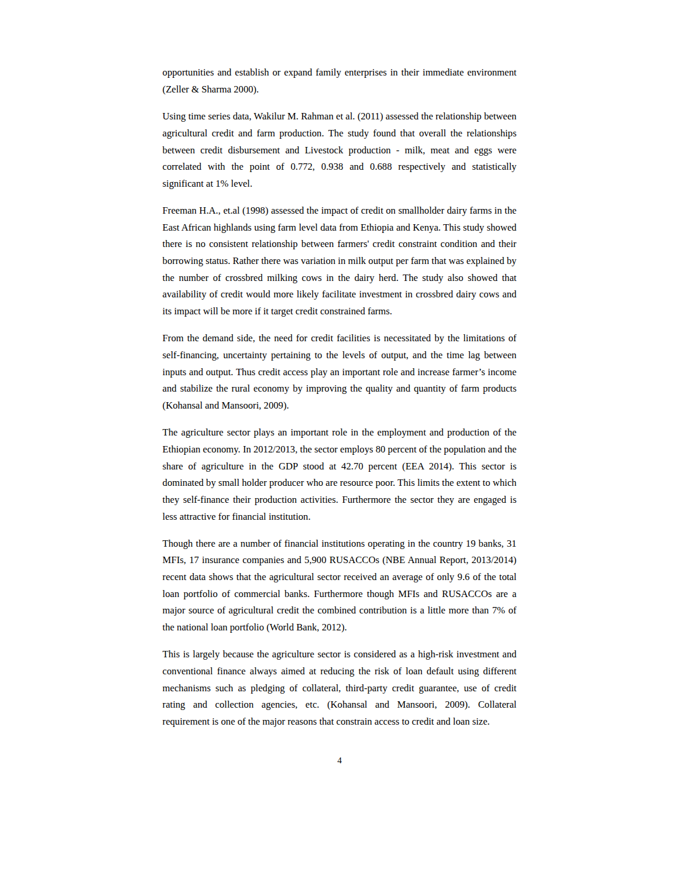opportunities and establish or expand family enterprises in their immediate environment (Zeller & Sharma 2000).
Using time series data, Wakilur M. Rahman et al. (2011) assessed the relationship between agricultural credit and farm production. The study found that overall the relationships between credit disbursement and Livestock production - milk, meat and eggs were correlated with the point of 0.772, 0.938 and 0.688 respectively and statistically significant at 1% level.
Freeman H.A., et.al (1998) assessed the impact of credit on smallholder dairy farms in the East African highlands using farm level data from Ethiopia and Kenya. This study showed there is no consistent relationship between farmers' credit constraint condition and their borrowing status. Rather there was variation in milk output per farm that was explained by the number of crossbred milking cows in the dairy herd. The study also showed that availability of credit would more likely facilitate investment in crossbred dairy cows and its impact will be more if it target credit constrained farms.
From the demand side, the need for credit facilities is necessitated by the limitations of self-financing, uncertainty pertaining to the levels of output, and the time lag between inputs and output. Thus credit access play an important role and increase farmer’s income and stabilize the rural economy by improving the quality and quantity of farm products (Kohansal and Mansoori, 2009).
The agriculture sector plays an important role in the employment and production of the Ethiopian economy. In 2012/2013, the sector employs 80 percent of the population and the share of agriculture in the GDP stood at 42.70 percent (EEA 2014). This sector is dominated by small holder producer who are resource poor. This limits the extent to which they self-finance their production activities. Furthermore the sector they are engaged is less attractive for financial institution.
Though there are a number of financial institutions operating in the country 19 banks, 31 MFIs, 17 insurance companies and 5,900 RUSACCOs (NBE Annual Report, 2013/2014) recent data shows that the agricultural sector received an average of only 9.6 of the total loan portfolio of commercial banks. Furthermore though MFIs and RUSACCOs are a major source of agricultural credit the combined contribution is a little more than 7% of the national loan portfolio (World Bank, 2012).
This is largely because the agriculture sector is considered as a high-risk investment and conventional finance always aimed at reducing the risk of loan default using different mechanisms such as pledging of collateral, third-party credit guarantee, use of credit rating and collection agencies, etc. (Kohansal and Mansoori, 2009). Collateral requirement is one of the major reasons that constrain access to credit and loan size.
4